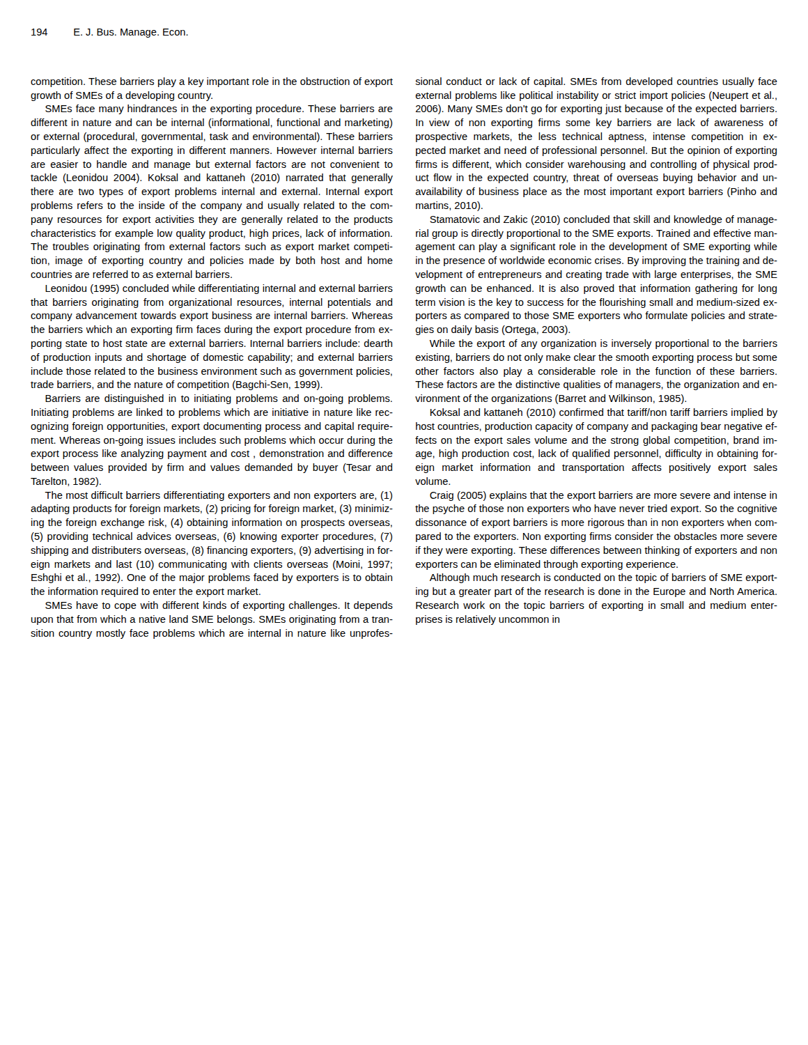194 E. J. Bus. Manage. Econ.
competition. These barriers play a key important role in the obstruction of export growth of SMEs of a developing country.
SMEs face many hindrances in the exporting procedure. These barriers are different in nature and can be internal (informational, functional and marketing) or external (procedural, governmental, task and environmental). These barriers particularly affect the exporting in different manners. However internal barriers are easier to handle and manage but external factors are not convenient to tackle (Leonidou 2004). Koksal and kattaneh (2010) narrated that generally there are two types of export problems internal and external. Internal export problems refers to the inside of the company and usually related to the company resources for export activities they are generally related to the products characteristics for example low quality product, high prices, lack of information. The troubles originating from external factors such as export market competition, image of exporting country and policies made by both host and home countries are referred to as external barriers.
Leonidou (1995) concluded while differentiating internal and external barriers that barriers originating from organizational resources, internal potentials and company advancement towards export business are internal barriers. Whereas the barriers which an exporting firm faces during the export procedure from exporting state to host state are external barriers. Internal barriers include: dearth of production inputs and shortage of domestic capability; and external barriers include those related to the business environment such as government policies, trade barriers, and the nature of competition (Bagchi-Sen, 1999).
Barriers are distinguished in to initiating problems and on-going problems. Initiating problems are linked to problems which are initiative in nature like recognizing foreign opportunities, export documenting process and capital requirement. Whereas on-going issues includes such problems which occur during the export process like analyzing payment and cost , demonstration and difference between values provided by firm and values demanded by buyer (Tesar and Tarelton, 1982).
The most difficult barriers differentiating exporters and non exporters are, (1) adapting products for foreign markets, (2) pricing for foreign market, (3) minimizing the foreign exchange risk, (4) obtaining information on prospects overseas, (5) providing technical advices overseas, (6) knowing exporter procedures, (7) shipping and distributers overseas, (8) financing exporters, (9) advertising in foreign markets and last (10) communicating with clients overseas (Moini, 1997; Eshghi et al., 1992). One of the major problems faced by exporters is to obtain the information required to enter the export market.
SMEs have to cope with different kinds of exporting challenges. It depends upon that from which a native land SME belongs. SMEs originating from a transition country mostly face problems which are internal in nature like unprofessional conduct or lack of capital. SMEs from developed countries usually face external problems like political instability or strict import policies (Neupert et al., 2006). Many SMEs don't go for exporting just because of the expected barriers. In view of non exporting firms some key barriers are lack of awareness of prospective markets, the less technical aptness, intense competition in expected market and need of professional personnel. But the opinion of exporting firms is different, which consider warehousing and controlling of physical product flow in the expected country, threat of overseas buying behavior and unavailability of business place as the most important export barriers (Pinho and martins, 2010).
Stamatovic and Zakic (2010) concluded that skill and knowledge of managerial group is directly proportional to the SME exports. Trained and effective management can play a significant role in the development of SME exporting while in the presence of worldwide economic crises. By improving the training and development of entrepreneurs and creating trade with large enterprises, the SME growth can be enhanced. It is also proved that information gathering for long term vision is the key to success for the flourishing small and medium-sized exporters as compared to those SME exporters who formulate policies and strategies on daily basis (Ortega, 2003).
While the export of any organization is inversely proportional to the barriers existing, barriers do not only make clear the smooth exporting process but some other factors also play a considerable role in the function of these barriers. These factors are the distinctive qualities of managers, the organization and environment of the organizations (Barret and Wilkinson, 1985).
Koksal and kattaneh (2010) confirmed that tariff/non tariff barriers implied by host countries, production capacity of company and packaging bear negative effects on the export sales volume and the strong global competition, brand image, high production cost, lack of qualified personnel, difficulty in obtaining foreign market information and transportation affects positively export sales volume.
Craig (2005) explains that the export barriers are more severe and intense in the psyche of those non exporters who have never tried export. So the cognitive dissonance of export barriers is more rigorous than in non exporters when compared to the exporters. Non exporting firms consider the obstacles more severe if they were exporting. These differences between thinking of exporters and non exporters can be eliminated through exporting experience.
Although much research is conducted on the topic of barriers of SME exporting but a greater part of the research is done in the Europe and North America. Research work on the topic barriers of exporting in small and medium enterprises is relatively uncommon in